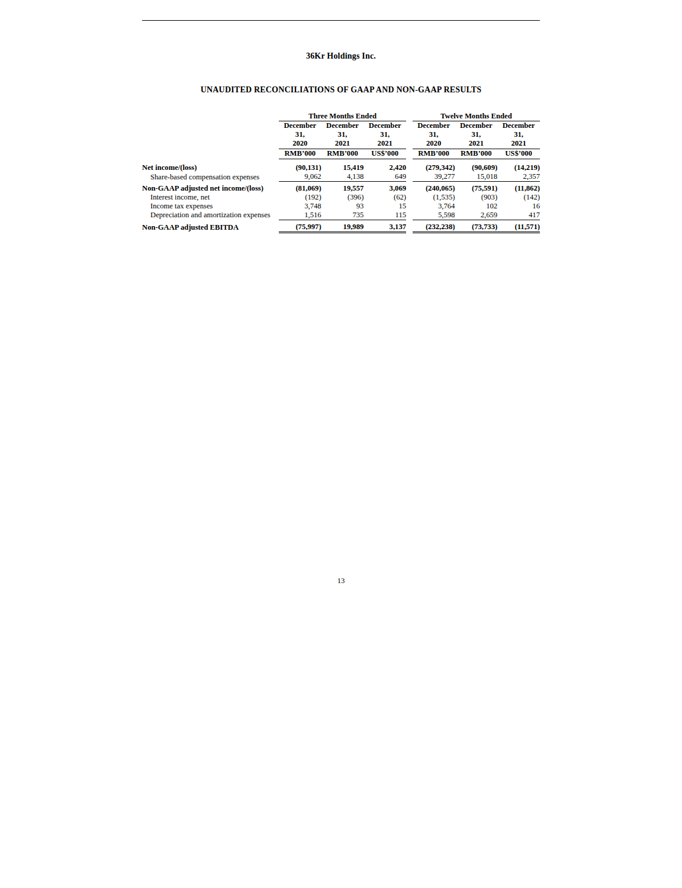36Kr Holdings Inc.
UNAUDITED RECONCILIATIONS OF GAAP AND NON-GAAP RESULTS
| | Three Months Ended | | Twelve Months Ended |
| | December 31, 2020 | December 31, 2021 | December 31, 2021 | | December 31, 2020 | December 31, 2021 | December 31, 2021 |
| | RMB’000 | RMB’000 | US$’000 | | RMB’000 | RMB’000 | US$’000 |
| Net income/(loss) | (90,131) | 15,419 | 2,420 | | (279,342) | (90,609) | (14,219) |
| Share-based compensation expenses | 9,062 | 4,138 | 649 | | 39,277 | 15,018 | 2,357 |
| Non-GAAP adjusted net income/(loss) | (81,069) | 19,557 | 3,069 | | (240,065) | (75,591) | (11,862) |
| Interest income, net | (192) | (396) | (62) | | (1,535) | (903) | (142) |
| Income tax expenses | 3,748 | 93 | 15 | | 3,764 | 102 | 16 |
| Depreciation and amortization expenses | 1,516 | 735 | 115 | | 5,598 | 2,659 | 417 |
| Non-GAAP adjusted EBITDA | (75,997) | 19,989 | 3,137 | | (232,238) | (73,733) | (11,571) |
13